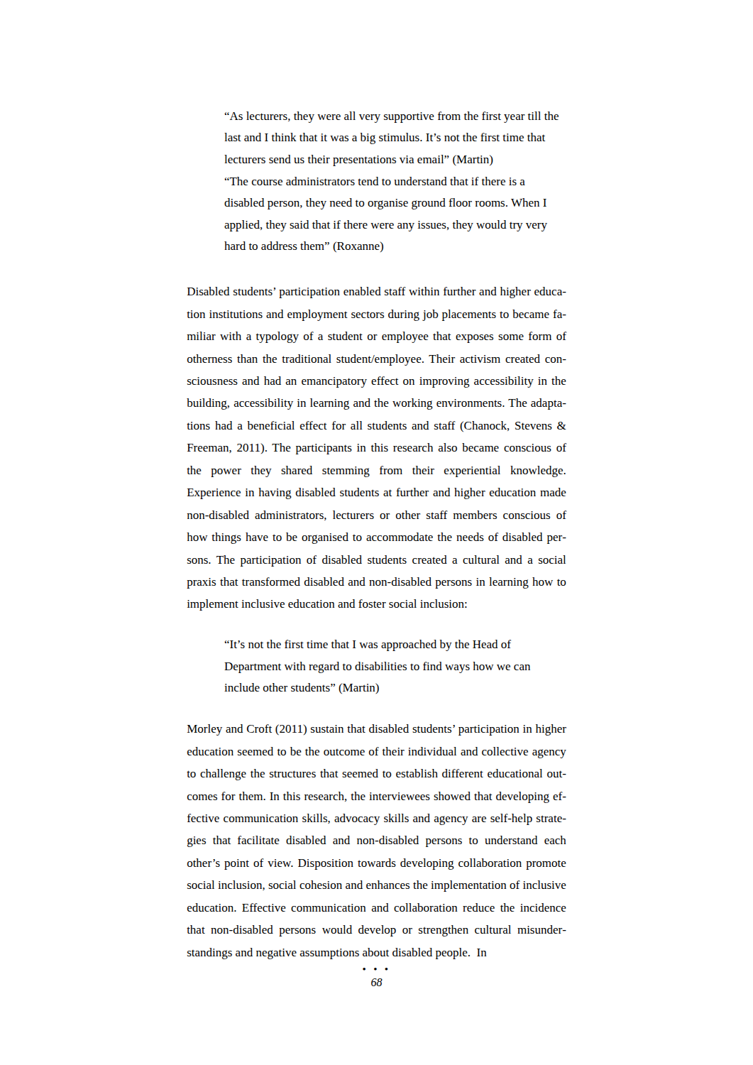“As lecturers, they were all very supportive from the first year till the last and I think that it was a big stimulus. It’s not the first time that lecturers send us their presentations via email” (Martin)
“The course administrators tend to understand that if there is a disabled person, they need to organise ground floor rooms. When I applied, they said that if there were any issues, they would try very hard to address them” (Roxanne)
Disabled students’ participation enabled staff within further and higher education institutions and employment sectors during job placements to became familiar with a typology of a student or employee that exposes some form of otherness than the traditional student/employee. Their activism created consciousness and had an emancipatory effect on improving accessibility in the building, accessibility in learning and the working environments. The adaptations had a beneficial effect for all students and staff (Chanock, Stevens & Freeman, 2011). The participants in this research also became conscious of the power they shared stemming from their experiential knowledge. Experience in having disabled students at further and higher education made non-disabled administrators, lecturers or other staff members conscious of how things have to be organised to accommodate the needs of disabled persons. The participation of disabled students created a cultural and a social praxis that transformed disabled and non-disabled persons in learning how to implement inclusive education and foster social inclusion:
“It’s not the first time that I was approached by the Head of Department with regard to disabilities to find ways how we can include other students” (Martin)
Morley and Croft (2011) sustain that disabled students’ participation in higher education seemed to be the outcome of their individual and collective agency to challenge the structures that seemed to establish different educational outcomes for them. In this research, the interviewees showed that developing effective communication skills, advocacy skills and agency are self-help strategies that facilitate disabled and non-disabled persons to understand each other’s point of view. Disposition towards developing collaboration promote social inclusion, social cohesion and enhances the implementation of inclusive education. Effective communication and collaboration reduce the incidence that non-disabled persons would develop or strengthen cultural misunderstandings and negative assumptions about disabled people. In
• • •
68